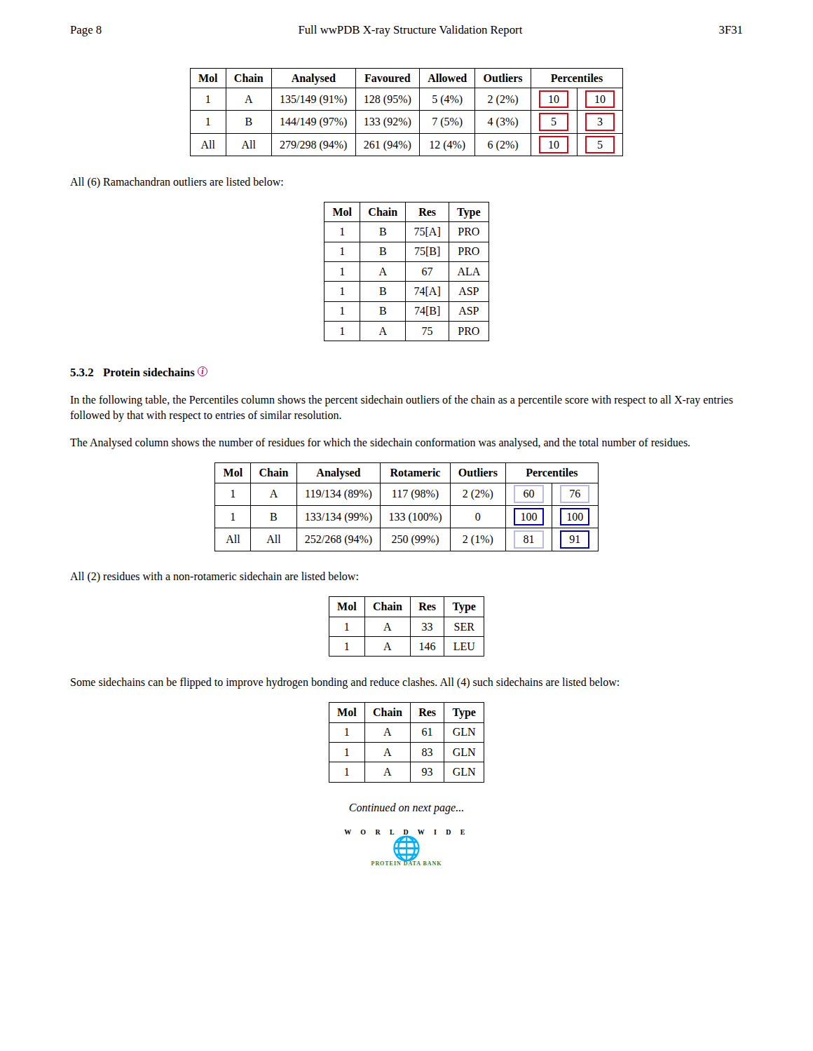Page 8 Full wwPDB X-ray Structure Validation Report 3F31
| Mol | Chain | Analysed | Favoured | Allowed | Outliers | Percentiles |
| --- | --- | --- | --- | --- | --- | --- |
| 1 | A | 135/149 (91%) | 128 (95%) | 5 (4%) | 2 (2%) | 10 | 10 |
| 1 | B | 144/149 (97%) | 133 (92%) | 7 (5%) | 4 (3%) | 5 | 3 |
| All | All | 279/298 (94%) | 261 (94%) | 12 (4%) | 6 (2%) | 10 | 5 |
All (6) Ramachandran outliers are listed below:
| Mol | Chain | Res | Type |
| --- | --- | --- | --- |
| 1 | B | 75[A] | PRO |
| 1 | B | 75[B] | PRO |
| 1 | A | 67 | ALA |
| 1 | B | 74[A] | ASP |
| 1 | B | 74[B] | ASP |
| 1 | A | 75 | PRO |
5.3.2 Protein sidechainsi
In the following table, the Percentiles column shows the percent sidechain outliers of the chain as a percentile score with respect to all X-ray entries followed by that with respect to entries of similar resolution.
The Analysed column shows the number of residues for which the sidechain conformation was analysed, and the total number of residues.
| Mol | Chain | Analysed | Rotameric | Outliers | Percentiles |
| --- | --- | --- | --- | --- | --- |
| 1 | A | 119/134 (89%) | 117 (98%) | 2 (2%) | 60 | 76 |
| 1 | B | 133/134 (99%) | 133 (100%) | 0 | 100 | 100 |
| All | All | 252/268 (94%) | 250 (99%) | 2 (1%) | 81 | 91 |
All (2) residues with a non-rotameric sidechain are listed below:
| Mol | Chain | Res | Type |
| --- | --- | --- | --- |
| 1 | A | 33 | SER |
| 1 | A | 146 | LEU |
Some sidechains can be flipped to improve hydrogen bonding and reduce clashes. All (4) such sidechains are listed below:
| Mol | Chain | Res | Type |
| --- | --- | --- | --- |
| 1 | A | 61 | GLN |
| 1 | A | 83 | GLN |
| 1 | A | 93 | GLN |
Continued on next page...
W O R L D W I D E
🌐
PROTEIN DATA BANK